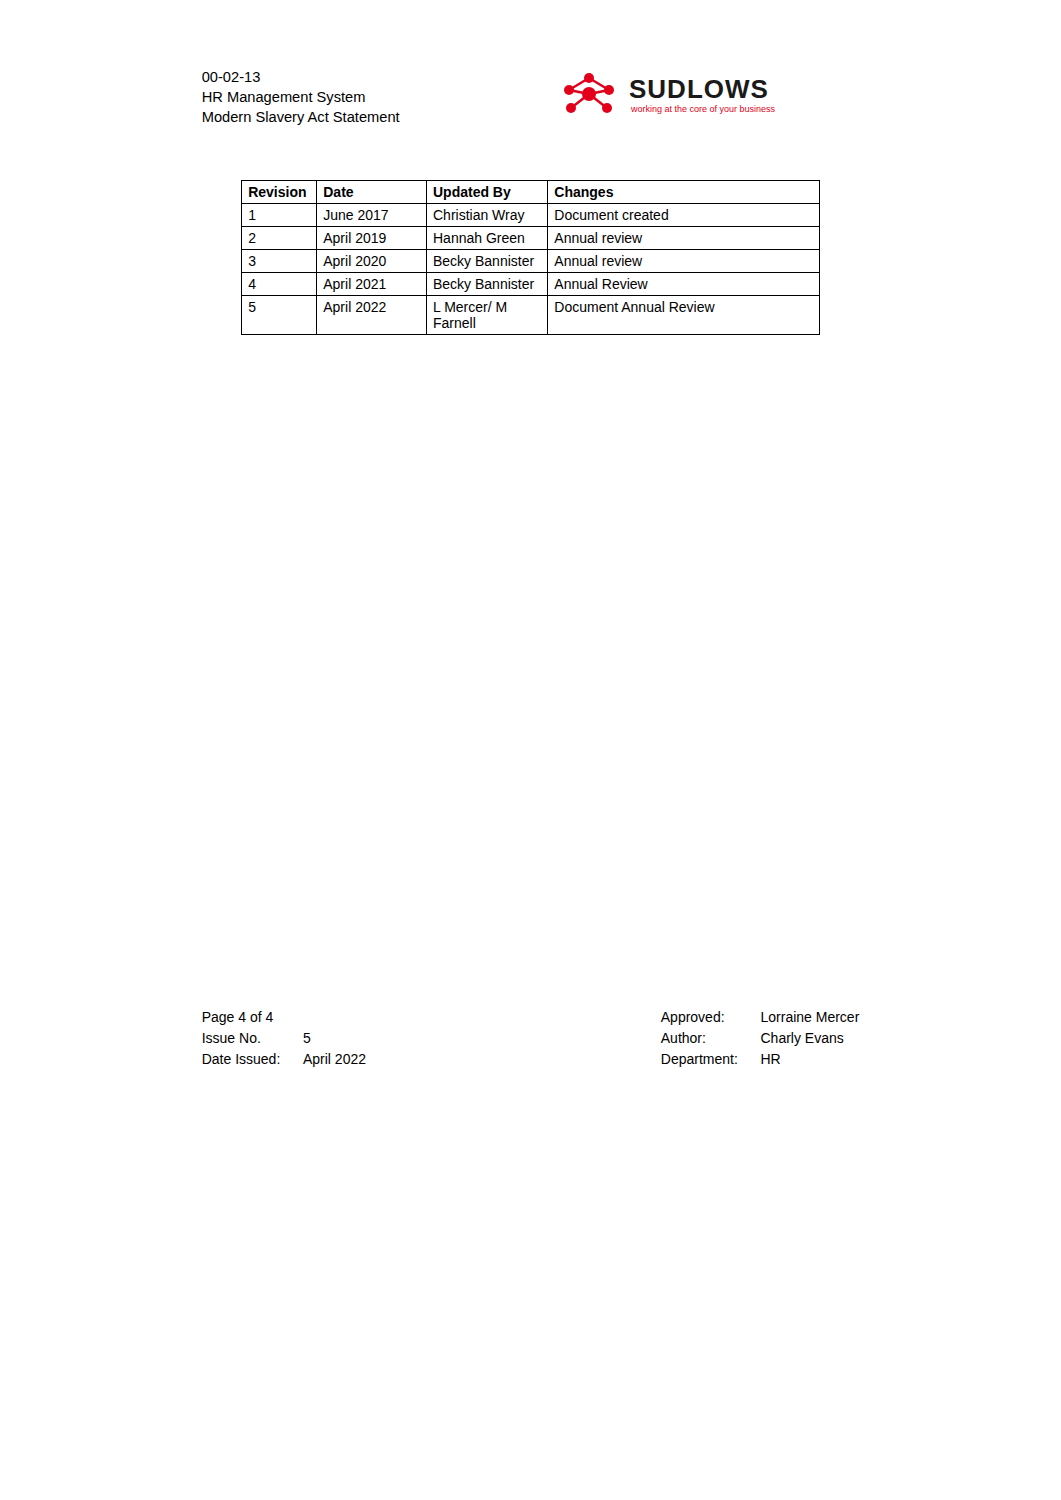00-02-13
HR Management System
Modern Slavery Act Statement
SUDLOWS working at the core of your business
| Revision | Date | Updated By | Changes |
| --- | --- | --- | --- |
| 1 | June 2017 | Christian Wray | Document created |
| 2 | April 2019 | Hannah Green | Annual review |
| 3 | April 2020 | Becky Bannister | Annual review |
| 4 | April 2021 | Becky Bannister | Annual Review |
| 5 | April 2022 | L Mercer/ M Farnell | Document Annual Review |
Page 4 of 4 Issue No. 5 Date Issued: April 2022
Approved: Lorraine Mercer Author: Charly Evans Department: HR